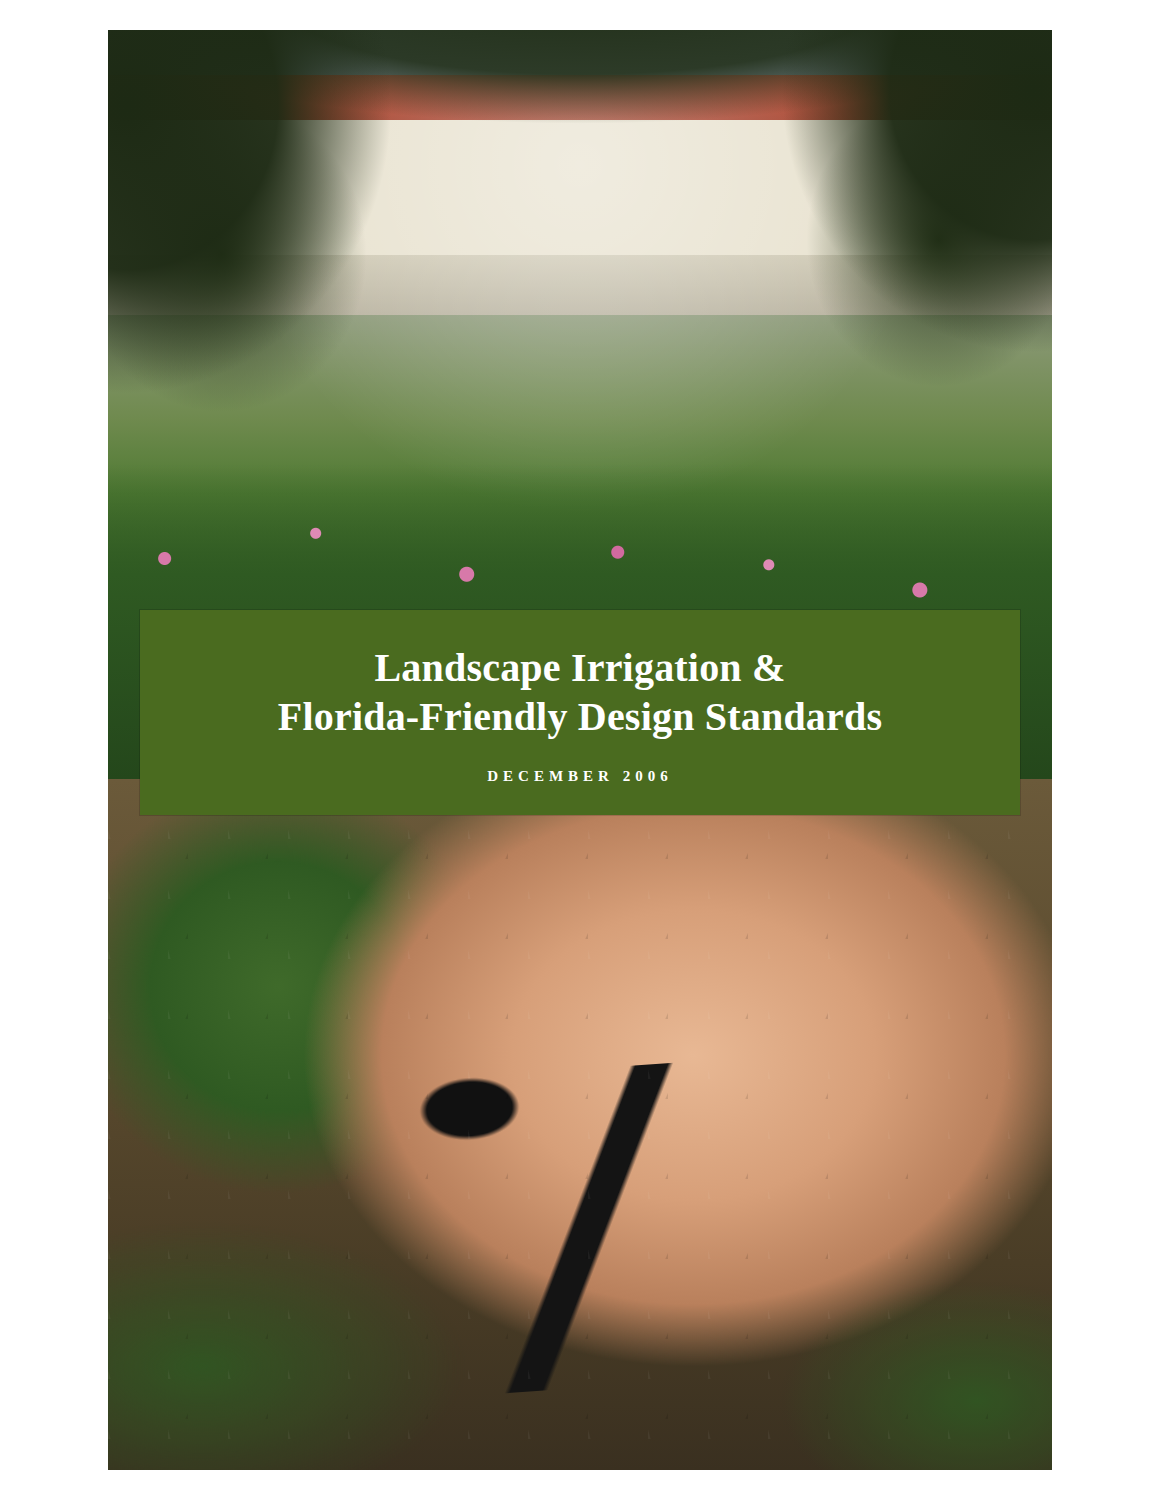Landscape Irrigation &
Florida-Friendly Design Standards
December 2006